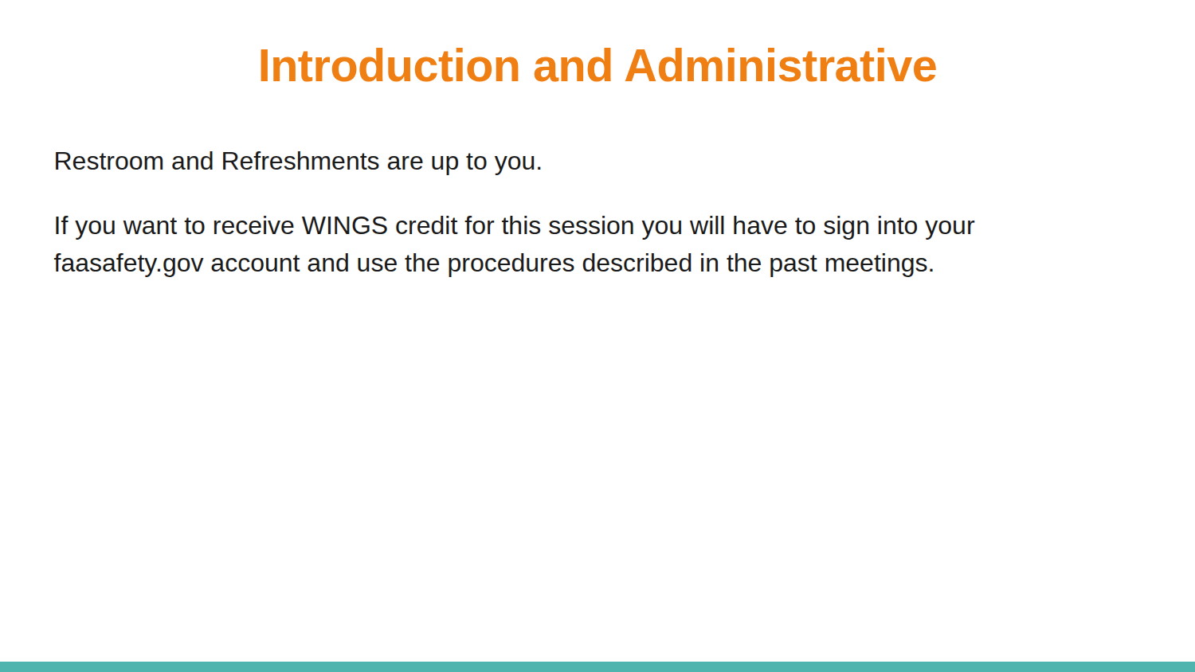Introduction and Administrative
Restroom and Refreshments are up to you.
If you want to receive WINGS credit for this session you will have to sign into your faasafety.gov account and use the procedures described in the past meetings.